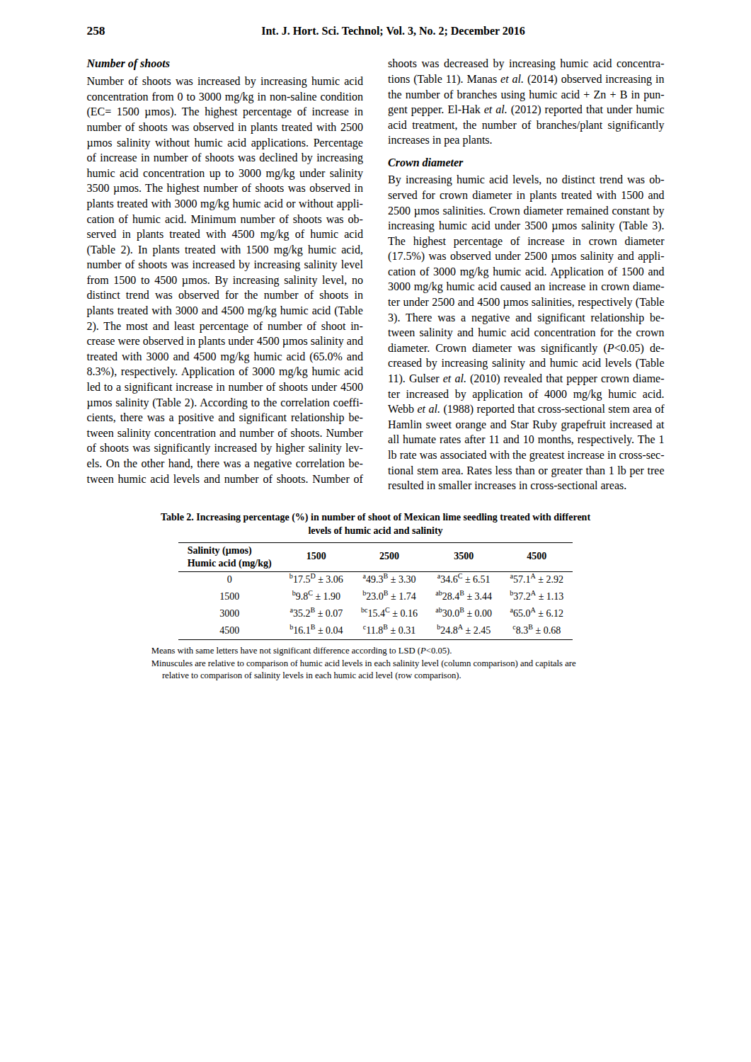258 Int. J. Hort. Sci. Technol; Vol. 3, No. 2; December 2016
Number of shoots
Number of shoots was increased by increasing humic acid concentration from 0 to 3000 mg/kg in non-saline condition (EC= 1500 µmos). The highest percentage of increase in number of shoots was observed in plants treated with 2500 µmos salinity without humic acid applications. Percentage of increase in number of shoots was declined by increasing humic acid concentration up to 3000 mg/kg under salinity 3500 µmos. The highest number of shoots was observed in plants treated with 3000 mg/kg humic acid or without application of humic acid. Minimum number of shoots was observed in plants treated with 4500 mg/kg of humic acid (Table 2). In plants treated with 1500 mg/kg humic acid, number of shoots was increased by increasing salinity level from 1500 to 4500 µmos. By increasing salinity level, no distinct trend was observed for the number of shoots in plants treated with 3000 and 4500 mg/kg humic acid (Table 2). The most and least percentage of number of shoot increase were observed in plants under 4500 µmos salinity and treated with 3000 and 4500 mg/kg humic acid (65.0% and 8.3%), respectively. Application of 3000 mg/kg humic acid led to a significant increase in number of shoots under 4500 µmos salinity (Table 2). According to the correlation coefficients, there was a positive and significant relationship between salinity concentration and number of shoots. Number of shoots was significantly increased by higher salinity levels. On the other hand, there was a negative correlation between humic acid levels and number of shoots. Number of shoots was decreased by increasing humic acid concentrations (Table 11). Manas et al. (2014) observed increasing in the number of branches using humic acid + Zn + B in pungent pepper. El-Hak et al. (2012) reported that under humic acid treatment, the number of branches/plant significantly increases in pea plants.
Crown diameter
By increasing humic acid levels, no distinct trend was observed for crown diameter in plants treated with 1500 and 2500 µmos salinities. Crown diameter remained constant by increasing humic acid under 3500 µmos salinity (Table 3). The highest percentage of increase in crown diameter (17.5%) was observed under 2500 µmos salinity and application of 3000 mg/kg humic acid. Application of 1500 and 3000 mg/kg humic acid caused an increase in crown diameter under 2500 and 4500 µmos salinities, respectively (Table 3). There was a negative and significant relationship between salinity and humic acid concentration for the crown diameter. Crown diameter was significantly (P<0.05) decreased by increasing salinity and humic acid levels (Table 11). Gulser et al. (2010) revealed that pepper crown diameter increased by application of 4000 mg/kg humic acid. Webb et al. (1988) reported that cross-sectional stem area of Hamlin sweet orange and Star Ruby grapefruit increased at all humate rates after 11 and 10 months, respectively. The 1 lb rate was associated with the greatest increase in cross-sectional stem area. Rates less than or greater than 1 lb per tree resulted in smaller increases in cross-sectional areas.
Table 2. Increasing percentage (%) in number of shoot of Mexican lime seedling treated with different levels of humic acid and salinity
| Salinity (µmos) Humic acid (mg/kg) | 1500 | 2500 | 3500 | 4500 |
| --- | --- | --- | --- | --- |
| 0 | b 17.5 D ± 3.06 | a 49.3 B ± 3.30 | a 34.6 C ± 6.51 | a 57.1 A ± 2.92 |
| 1500 | b 9.8 C ± 1.90 | b 23.0 B ± 1.74 | ab 28.4 B ± 3.44 | b 37.2 A ± 1.13 |
| 3000 | a 35.2 B ± 0.07 | bc 15.4 C ± 0.16 | ab 30.0 B ± 0.00 | a 65.0 A ± 6.12 |
| 4500 | b 16.1 B ± 0.04 | c 11.8 B ± 0.31 | b 24.8 A ± 2.45 | c 8.3 B ± 0.68 |
Means with same letters have not significant difference according to LSD (P<0.05).
Minuscules are relative to comparison of humic acid levels in each salinity level (column comparison) and capitals are relative to comparison of salinity levels in each humic acid level (row comparison).